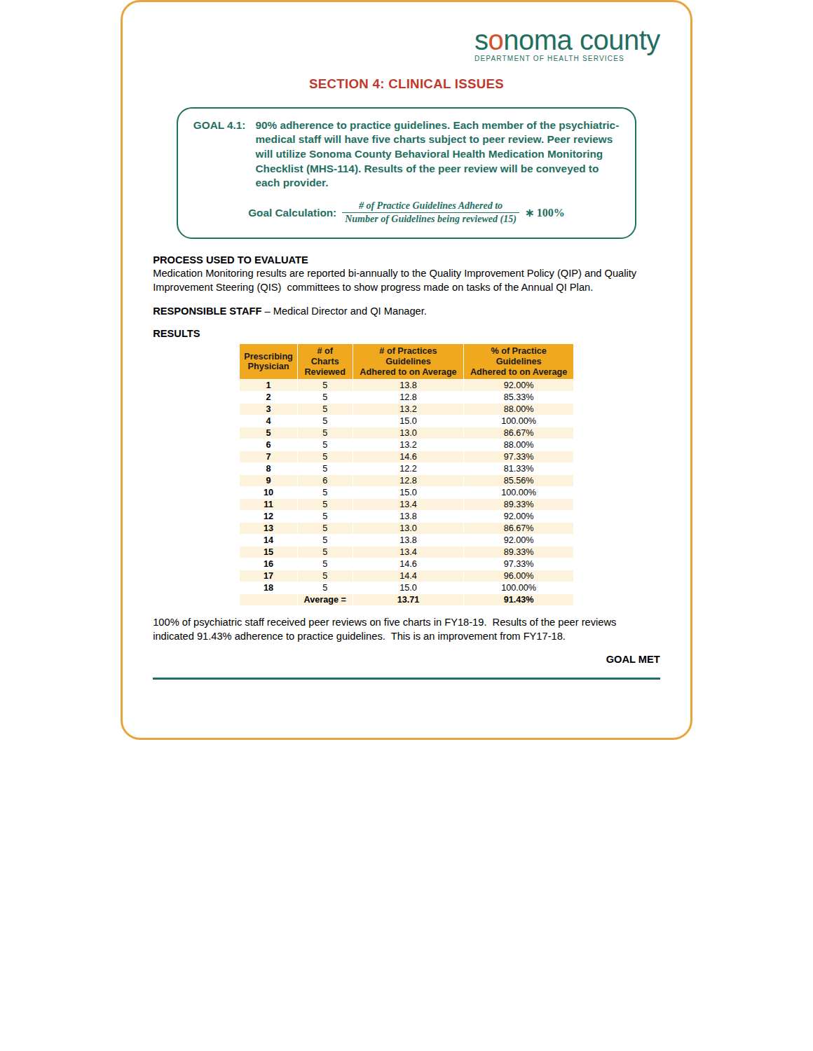sonoma county
DEPARTMENT OF HEALTH SERVICES
SECTION 4: CLINICAL ISSUES
GOAL 4.1:
90% adherence to practice guidelines. Each member of the psychiatric-medical staff will have five charts subject to peer review. Peer reviews will utilize Sonoma County Behavioral Health Medication Monitoring Checklist (MHS-114). Results of the peer review will be conveyed to each provider.
Goal Calculation: # of Practice Guidelines Adhered to Number of Guidelines being reviewed (15) ∗ 100%
PROCESS USED TO EVALUATE
Medication Monitoring results are reported bi-annually to the Quality Improvement Policy (QIP) and Quality Improvement Steering (QIS) committees to show progress made on tasks of the Annual QI Plan.
RESPONSIBLE STAFF – Medical Director and QI Manager.
RESULTS
| Prescribing Physician | # of Charts Reviewed | # of Practices Guidelines Adhered to on Average | % of Practice Guidelines Adhered to on Average |
| --- | --- | --- | --- |
| 1 | 5 | 13.8 | 92.00% |
| 2 | 5 | 12.8 | 85.33% |
| 3 | 5 | 13.2 | 88.00% |
| 4 | 5 | 15.0 | 100.00% |
| 5 | 5 | 13.0 | 86.67% |
| 6 | 5 | 13.2 | 88.00% |
| 7 | 5 | 14.6 | 97.33% |
| 8 | 5 | 12.2 | 81.33% |
| 9 | 6 | 12.8 | 85.56% |
| 10 | 5 | 15.0 | 100.00% |
| 11 | 5 | 13.4 | 89.33% |
| 12 | 5 | 13.8 | 92.00% |
| 13 | 5 | 13.0 | 86.67% |
| 14 | 5 | 13.8 | 92.00% |
| 15 | 5 | 13.4 | 89.33% |
| 16 | 5 | 14.6 | 97.33% |
| 17 | 5 | 14.4 | 96.00% |
| 18 | 5 | 15.0 | 100.00% |
| | Average = | 13.71 | 91.43% |
100% of psychiatric staff received peer reviews on five charts in FY18-19. Results of the peer reviews indicated 91.43% adherence to practice guidelines. This is an improvement from FY17-18.
GOAL MET